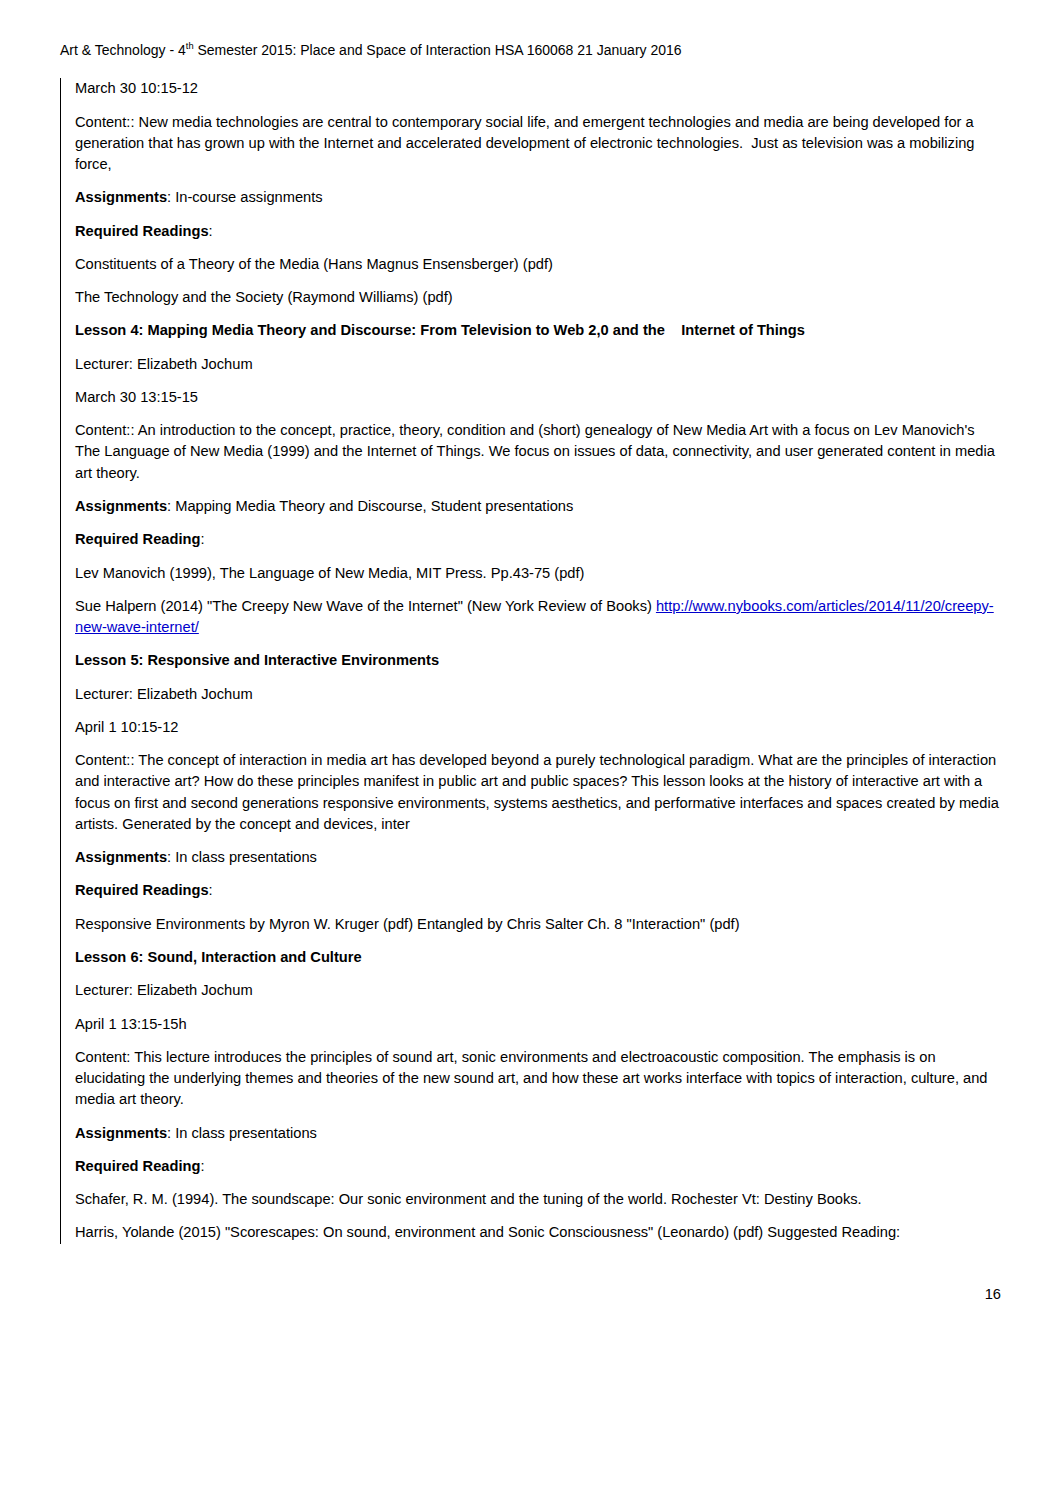Art & Technology - 4th Semester 2015: Place and Space of Interaction HSA 160068 21 January 2016
March 30 10:15-12
Content:: New media technologies are central to contemporary social life, and emergent technologies and media are being developed for a generation that has grown up with the Internet and accelerated development of electronic technologies. Just as television was a mobilizing force,
Assignments: In-course assignments
Required Readings:
Constituents of a Theory of the Media (Hans Magnus Ensensberger) (pdf)
The Technology and the Society (Raymond Williams) (pdf)
Lesson 4: Mapping Media Theory and Discourse: From Television to Web 2,0 and the Internet of Things
Lecturer: Elizabeth Jochum
March 30 13:15-15
Content:: An introduction to the concept, practice, theory, condition and (short) genealogy of New Media Art with a focus on Lev Manovich's The Language of New Media (1999) and the Internet of Things. We focus on issues of data, connectivity, and user generated content in media art theory.
Assignments: Mapping Media Theory and Discourse, Student presentations
Required Reading:
Lev Manovich (1999), The Language of New Media, MIT Press. Pp.43-75 (pdf)
Sue Halpern (2014) "The Creepy New Wave of the Internet" (New York Review of Books) http://www.nybooks.com/articles/2014/11/20/creepy-new-wave-internet/
Lesson 5: Responsive and Interactive Environments
Lecturer: Elizabeth Jochum
April 1 10:15-12
Content:: The concept of interaction in media art has developed beyond a purely technological paradigm. What are the principles of interaction and interactive art? How do these principles manifest in public art and public spaces? This lesson looks at the history of interactive art with a focus on first and second generations responsive environments, systems aesthetics, and performative interfaces and spaces created by media artists. Generated by the concept and devices, inter
Assignments: In class presentations
Required Readings:
Responsive Environments by Myron W. Kruger (pdf) Entangled by Chris Salter Ch. 8 "Interaction" (pdf)
Lesson 6: Sound, Interaction and Culture
Lecturer: Elizabeth Jochum
April 1 13:15-15h
Content: This lecture introduces the principles of sound art, sonic environments and electroacoustic composition. The emphasis is on elucidating the underlying themes and theories of the new sound art, and how these art works interface with topics of interaction, culture, and media art theory.
Assignments: In class presentations
Required Reading:
Schafer, R. M. (1994). The soundscape: Our sonic environment and the tuning of the world. Rochester Vt: Destiny Books.
Harris, Yolande (2015) "Scorescapes: On sound, environment and Sonic Consciousness" (Leonardo) (pdf) Suggested Reading:
16